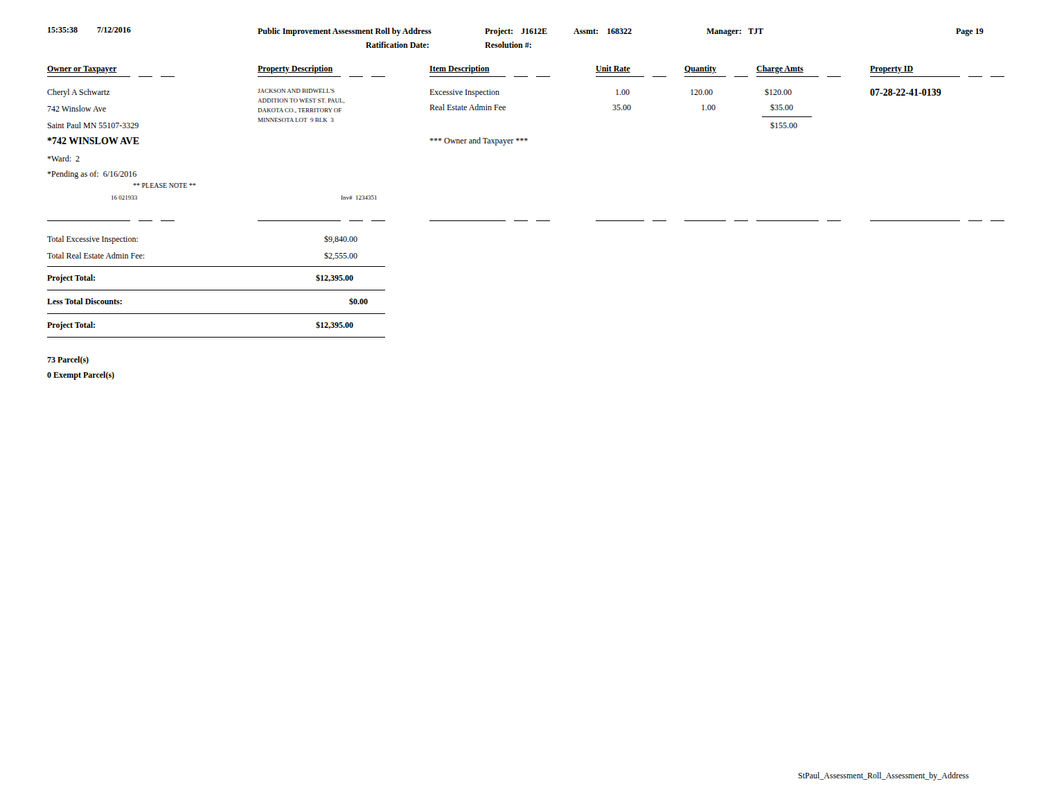15:35:38
7/12/2016
Public Improvement Assessment Roll by Address
Project:
J1612E
Assmt:
168322
Manager:
TJT
Page 19
Ratification Date:
Resolution #:
Owner or Taxpayer
Property Description
Item Description
Unit Rate
Quantity
Charge Amts
Property ID
Cheryl A Schwartz
742 Winslow Ave
Saint Paul MN 55107-3329
*742 WINSLOW AVE
*Ward: 2
*Pending as of: 6/16/2016
JACKSON AND BIDWELL'S
ADDITION TO WEST ST. PAUL,
DAKOTA CO., TERRITORY OF
MINNESOTA LOT 9 BLK 3
Excessive Inspection
Real Estate Admin Fee
1.00
35.00
120.00
1.00
$120.00
$35.00
$155.00
07-28-22-41-0139
*** Owner and Taxpayer ***
** PLEASE NOTE **
16 021933
Inv# 1234351
Total Excessive Inspection:
$9,840.00
Total Real Estate Admin Fee:
$2,555.00
Project Total:
$12,395.00
Less Total Discounts:
$0.00
Project Total:
$12,395.00
73 Parcel(s)
0 Exempt Parcel(s)
StPaul_Assessment_Roll_Assessment_by_Address